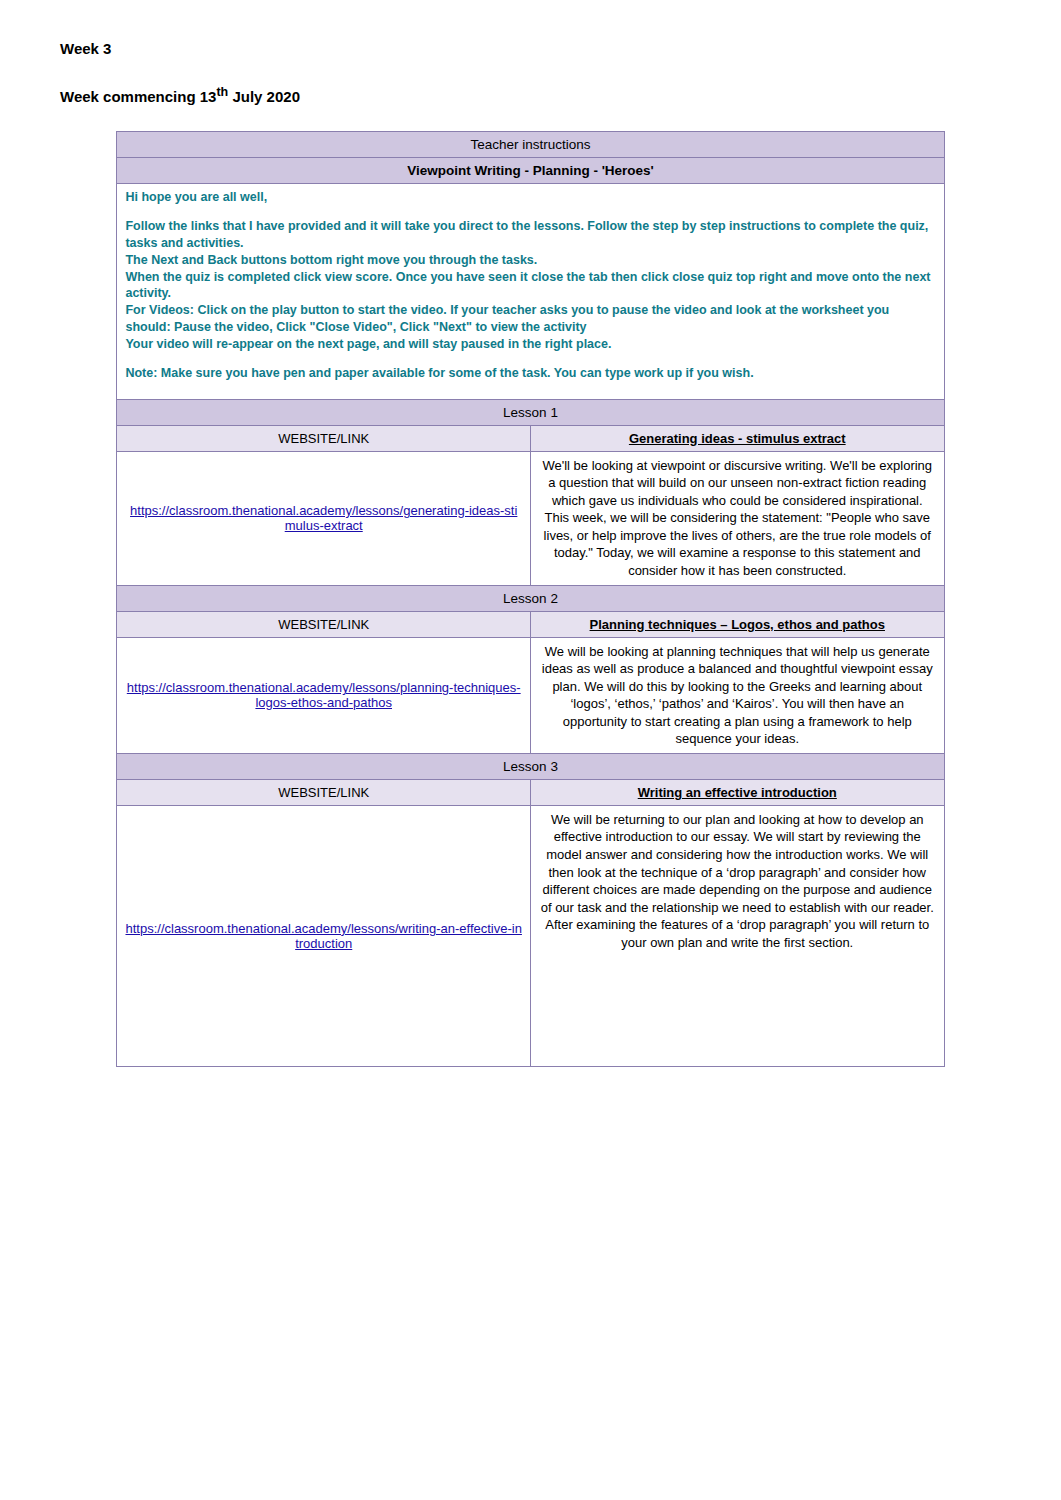Week 3
Week commencing 13th July 2020
| Teacher instructions |
| Viewpoint Writing - Planning - 'Heroes' |
| Hi hope you are all well, Follow the links that I have provided and it will take you direct to the lessons. Follow the step by step instructions to complete the quiz, tasks and activities. The Next and Back buttons bottom right move you through the tasks. When the quiz is completed click view score. Once you have seen it close the tab then click close quiz top right and move onto the next activity. For Videos: Click on the play button to start the video. If your teacher asks you to pause the video and look at the worksheet you should: Pause the video, Click "Close Video", Click "Next" to view the activity Your video will re-appear on the next page, and will stay paused in the right place. Note: Make sure you have pen and paper available for some of the task. You can type work up if you wish. |
| Lesson 1 |
| WEBSITE/LINK | Generating ideas - stimulus extract |
| https://classroom.thenational.academy/lessons/generating-ideas-stimulus-extract | We'll be looking at viewpoint or discursive writing. We'll be exploring a question that will build on our unseen non-extract fiction reading which gave us individuals who could be considered inspirational. This week, we will be considering the statement: "People who save lives, or help improve the lives of others, are the true role models of today." Today, we will examine a response to this statement and consider how it has been constructed. |
| Lesson 2 |
| WEBSITE/LINK | Planning techniques – Logos, ethos and pathos |
| https://classroom.thenational.academy/lessons/planning-techniques-logos-ethos-and-pathos | We will be looking at planning techniques that will help us generate ideas as well as produce a balanced and thoughtful viewpoint essay plan. We will do this by looking to the Greeks and learning about ‘logos’, ‘ethos,’ ‘pathos’ and ‘Kairos’. You will then have an opportunity to start creating a plan using a framework to help sequence your ideas. |
| Lesson 3 |
| WEBSITE/LINK | Writing an effective introduction |
| https://classroom.thenational.academy/lessons/writing-an-effective-introduction | We will be returning to our plan and looking at how to develop an effective introduction to our essay. We will start by reviewing the model answer and considering how the introduction works. We will then look at the technique of a ‘drop paragraph’ and consider how different choices are made depending on the purpose and audience of our task and the relationship we need to establish with our reader. After examining the features of a ‘drop paragraph’ you will return to your own plan and write the first section. |